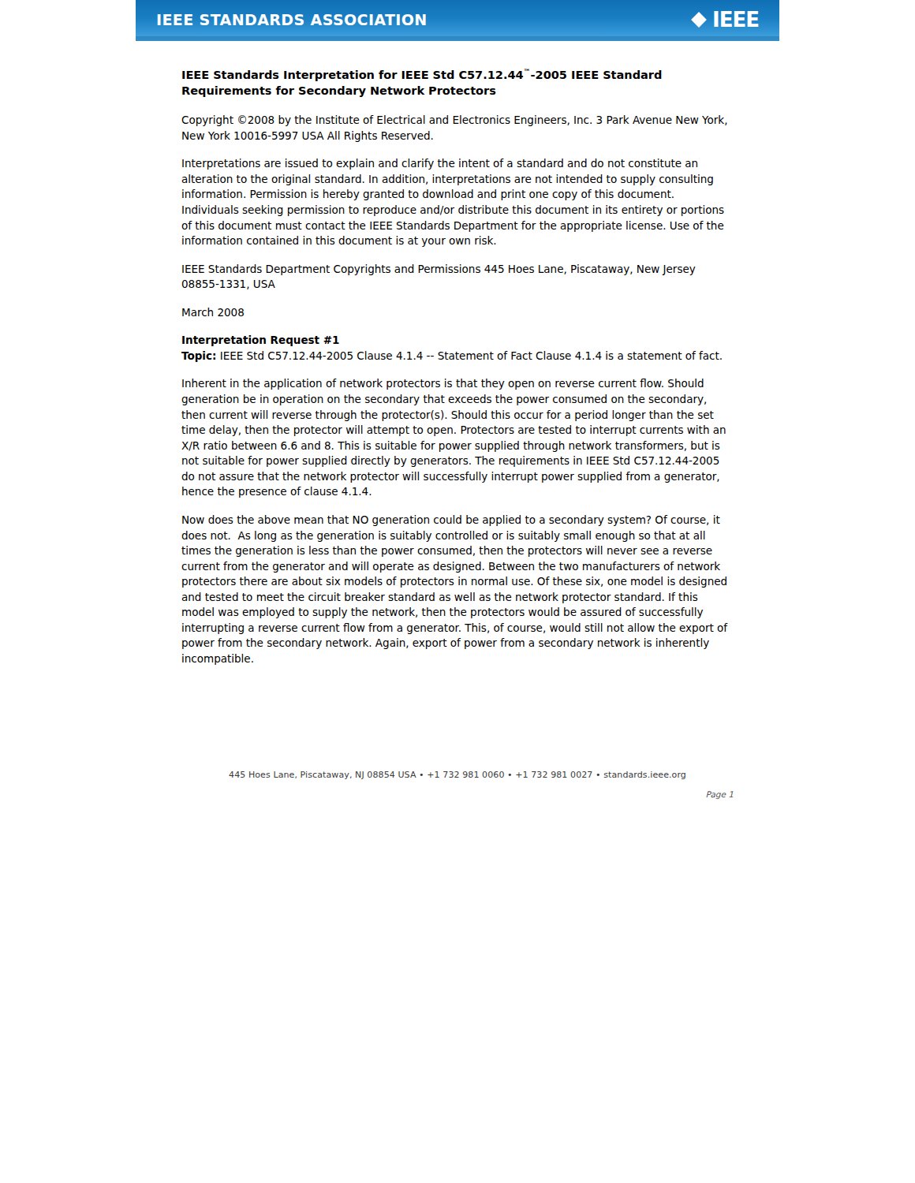IEEE Standards Association
IEEE
IEEE Standards Interpretation for IEEE Std C57.12.44™-2005 IEEE Standard Requirements for Secondary Network Protectors
Copyright ©2008 by the Institute of Electrical and Electronics Engineers, Inc. 3 Park Avenue New York, New York 10016-5997 USA All Rights Reserved.
Interpretations are issued to explain and clarify the intent of a standard and do not constitute an alteration to the original standard. In addition, interpretations are not intended to supply consulting information. Permission is hereby granted to download and print one copy of this document. Individuals seeking permission to reproduce and/or distribute this document in its entirety or portions of this document must contact the IEEE Standards Department for the appropriate license. Use of the information contained in this document is at your own risk.
IEEE Standards Department Copyrights and Permissions 445 Hoes Lane, Piscataway, New Jersey 08855-1331, USA
March 2008
Interpretation Request #1
Topic: IEEE Std C57.12.44-2005 Clause 4.1.4 -- Statement of Fact Clause 4.1.4 is a statement of fact.
Inherent in the application of network protectors is that they open on reverse current flow. Should generation be in operation on the secondary that exceeds the power consumed on the secondary, then current will reverse through the protector(s). Should this occur for a period longer than the set time delay, then the protector will attempt to open. Protectors are tested to interrupt currents with an X/R ratio between 6.6 and 8. This is suitable for power supplied through network transformers, but is not suitable for power supplied directly by generators. The requirements in IEEE Std C57.12.44-2005 do not assure that the network protector will successfully interrupt power supplied from a generator, hence the presence of clause 4.1.4.
Now does the above mean that NO generation could be applied to a secondary system? Of course, it does not. As long as the generation is suitably controlled or is suitably small enough so that at all times the generation is less than the power consumed, then the protectors will never see a reverse current from the generator and will operate as designed. Between the two manufacturers of network protectors there are about six models of protectors in normal use. Of these six, one model is designed and tested to meet the circuit breaker standard as well as the network protector standard. If this model was employed to supply the network, then the protectors would be assured of successfully interrupting a reverse current flow from a generator. This, of course, would still not allow the export of power from the secondary network. Again, export of power from a secondary network is inherently incompatible.
445 Hoes Lane, Piscataway, NJ 08854 USA • +1 732 981 0060 • +1 732 981 0027 • standards.ieee.org
Page 1